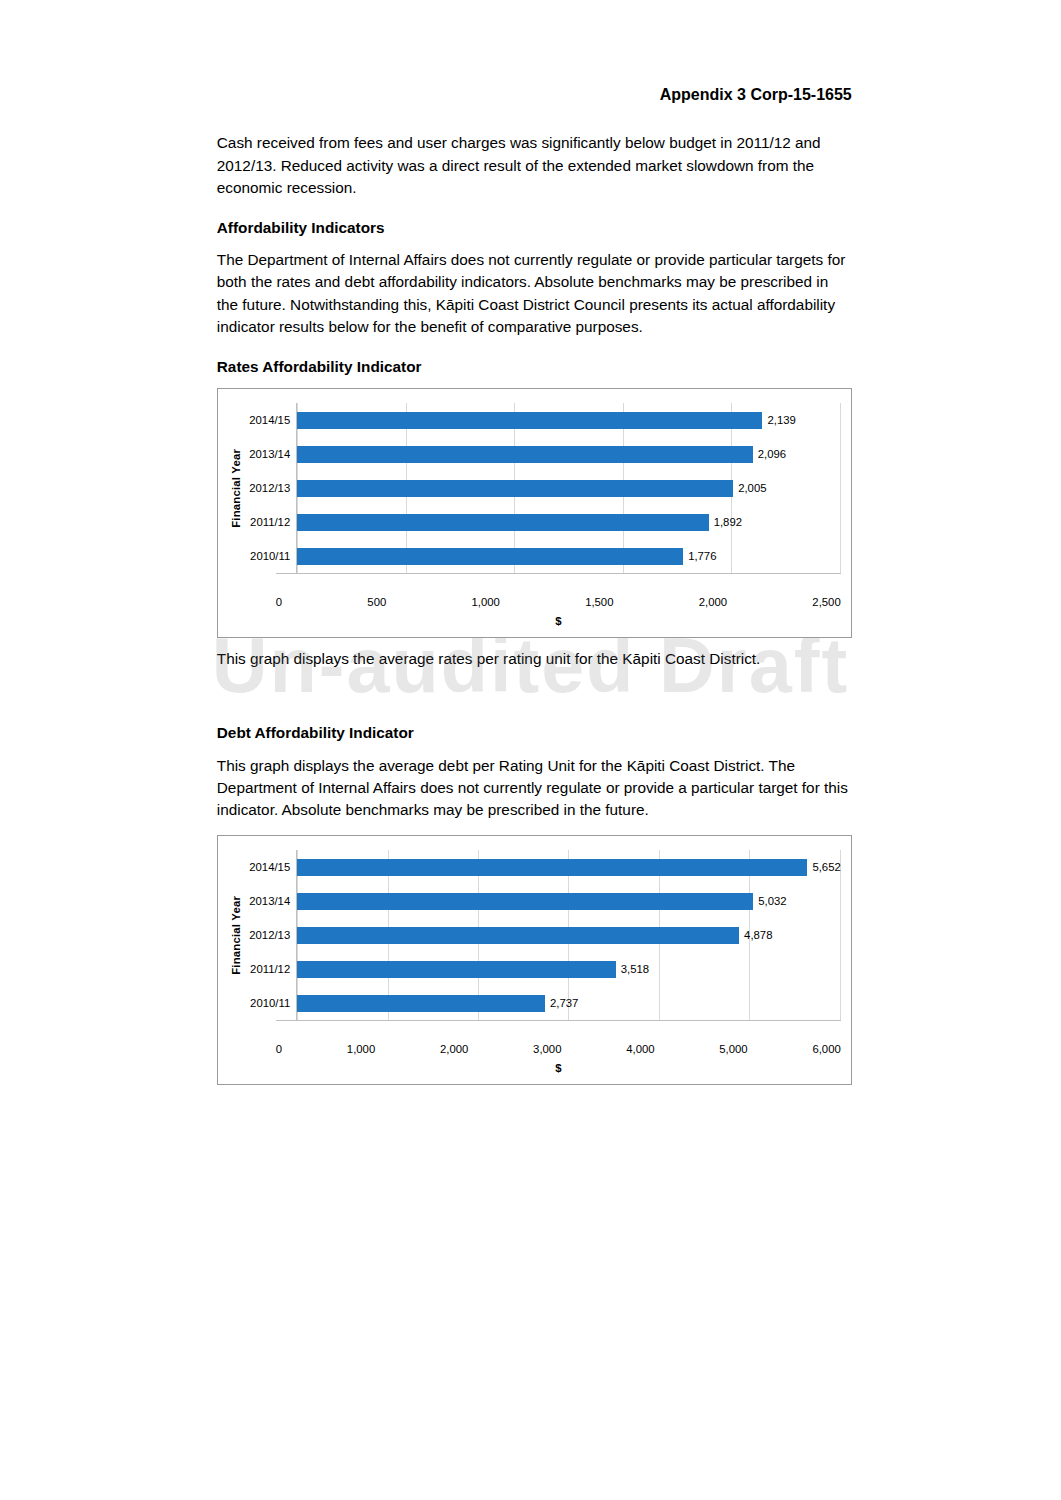Un-audited Draft
Appendix 3 Corp-15-1655
Cash received from fees and user charges was significantly below budget in 2011/12 and 2012/13. Reduced activity was a direct result of the extended market slowdown from the economic recession.
Affordability Indicators
The Department of Internal Affairs does not currently regulate or provide particular targets for both the rates and debt affordability indicators. Absolute benchmarks may be prescribed in the future. Notwithstanding this, Kāpiti Coast District Council presents its actual affordability indicator results below for the benefit of comparative purposes.
Rates Affordability Indicator
Financial Year
2014/15
2013/14
2012/13
2011/12
2010/11
2,139
2,096
2,005
1,892
1,776
05001,0001,5002,0002,500
$
This graph displays the average rates per rating unit for the Kāpiti Coast District.
Debt Affordability Indicator
This graph displays the average debt per Rating Unit for the Kāpiti Coast District. The Department of Internal Affairs does not currently regulate or provide a particular target for this indicator. Absolute benchmarks may be prescribed in the future.
Financial Year
2014/15
2013/14
2012/13
2011/12
2010/11
5,652
5,032
4,878
3,518
2,737
01,0002,0003,0004,0005,0006,000
$